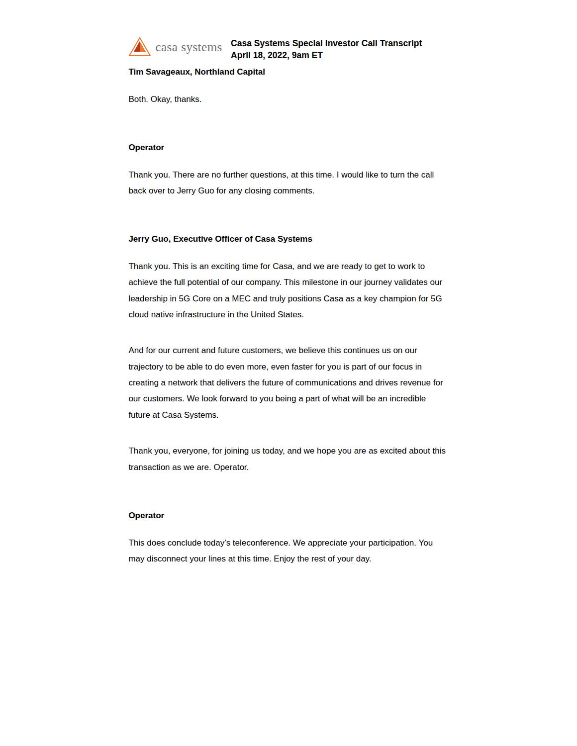casa systems
Casa Systems Special Investor Call Transcript
April 18, 2022, 9am ET
Tim Savageaux, Northland Capital
Both. Okay, thanks.
Operator
Thank you. There are no further questions, at this time. I would like to turn the call back over to Jerry Guo for any closing comments.
Jerry Guo, Executive Officer of Casa Systems
Thank you. This is an exciting time for Casa, and we are ready to get to work to achieve the full potential of our company. This milestone in our journey validates our leadership in 5G Core on a MEC and truly positions Casa as a key champion for 5G cloud native infrastructure in the United States.
And for our current and future customers, we believe this continues us on our trajectory to be able to do even more, even faster for you is part of our focus in creating a network that delivers the future of communications and drives revenue for our customers. We look forward to you being a part of what will be an incredible future at Casa Systems.
Thank you, everyone, for joining us today, and we hope you are as excited about this transaction as we are. Operator.
Operator
This does conclude today’s teleconference. We appreciate your participation. You may disconnect your lines at this time. Enjoy the rest of your day.